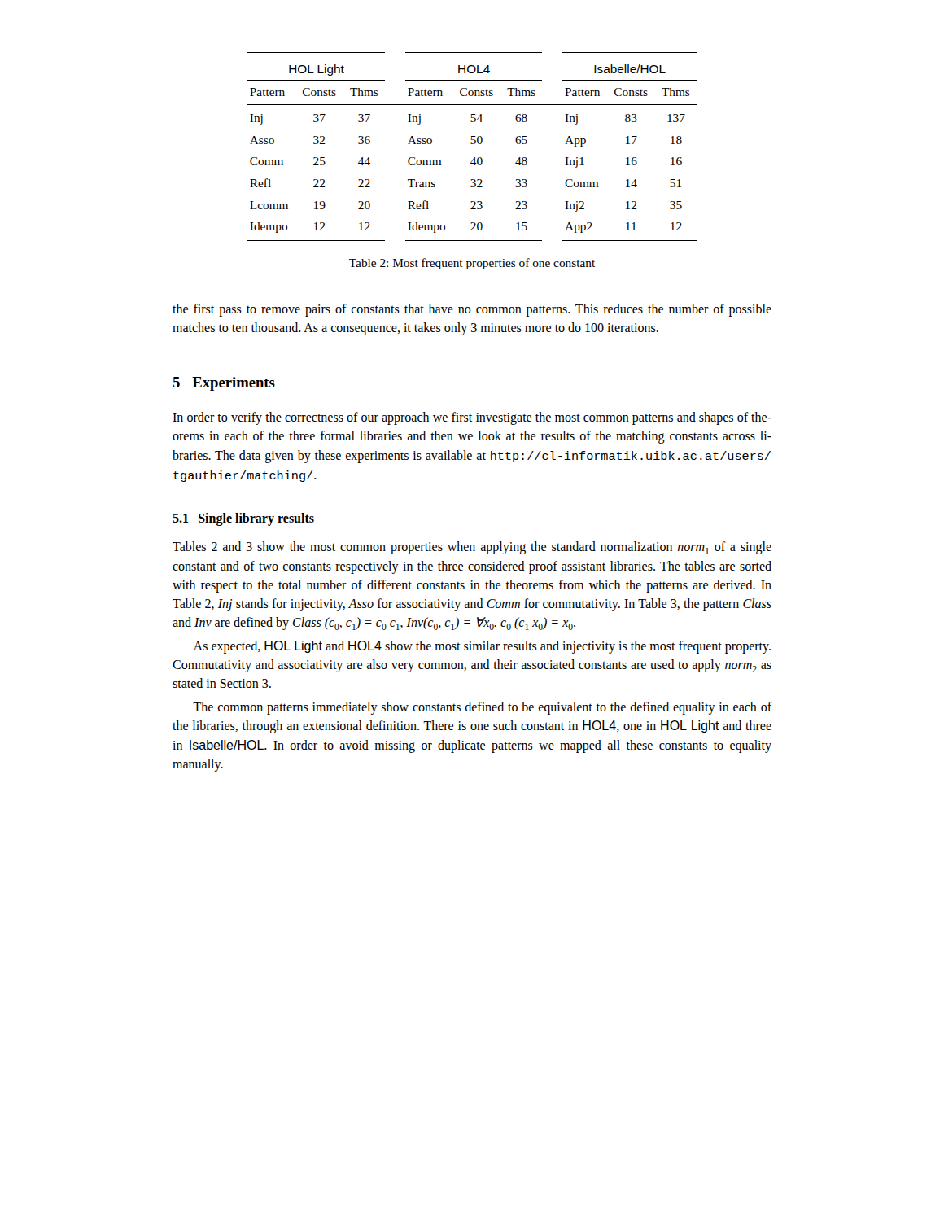Table 2: Most frequent properties of one constant
| HOL Light | | HOL4 | | Isabelle/HOL |
| --- | --- | --- | --- | --- |
| Pattern | Consts | Thms | | Pattern | Consts | Thms | | Pattern | Consts | Thms |
| Inj | 37 | 37 | | Inj | 54 | 68 | | Inj | 83 | 137 |
| Asso | 32 | 36 | | Asso | 50 | 65 | | App | 17 | 18 |
| Comm | 25 | 44 | | Comm | 40 | 48 | | Inj1 | 16 | 16 |
| Refl | 22 | 22 | | Trans | 32 | 33 | | Comm | 14 | 51 |
| Lcomm | 19 | 20 | | Refl | 23 | 23 | | Inj2 | 12 | 35 |
| Idempo | 12 | 12 | | Idempo | 20 | 15 | | App2 | 11 | 12 |
the first pass to remove pairs of constants that have no common patterns. This reduces the number of possible matches to ten thousand. As a consequence, it takes only 3 minutes more to do 100 iterations.
5 Experiments
In order to verify the correctness of our approach we first investigate the most common patterns and shapes of theorems in each of the three formal libraries and then we look at the results of the matching constants across libraries. The data given by these experiments is available at http://cl-informatik.uibk.ac.at/users/tgauthier/matching/.
5.1 Single library results
Tables 2 and 3 show the most common properties when applying the standard normalization norm1 of a single constant and of two constants respectively in the three considered proof assistant libraries. The tables are sorted with respect to the total number of different constants in the theorems from which the patterns are derived. In Table 2, Inj stands for injectivity, Asso for associativity and Comm for commutativity. In Table 3, the pattern Class and Inv are defined by Class (c0, c1) = c0 c1, Inv(c0, c1) = ∀x0. c0 (c1 x0) = x0.
As expected, HOL Light and HOL4 show the most similar results and injectivity is the most frequent property. Commutativity and associativity are also very common, and their associated constants are used to apply norm2 as stated in Section 3.
The common patterns immediately show constants defined to be equivalent to the defined equality in each of the libraries, through an extensional definition. There is one such constant in HOL4, one in HOL Light and three in Isabelle/HOL. In order to avoid missing or duplicate patterns we mapped all these constants to equality manually.